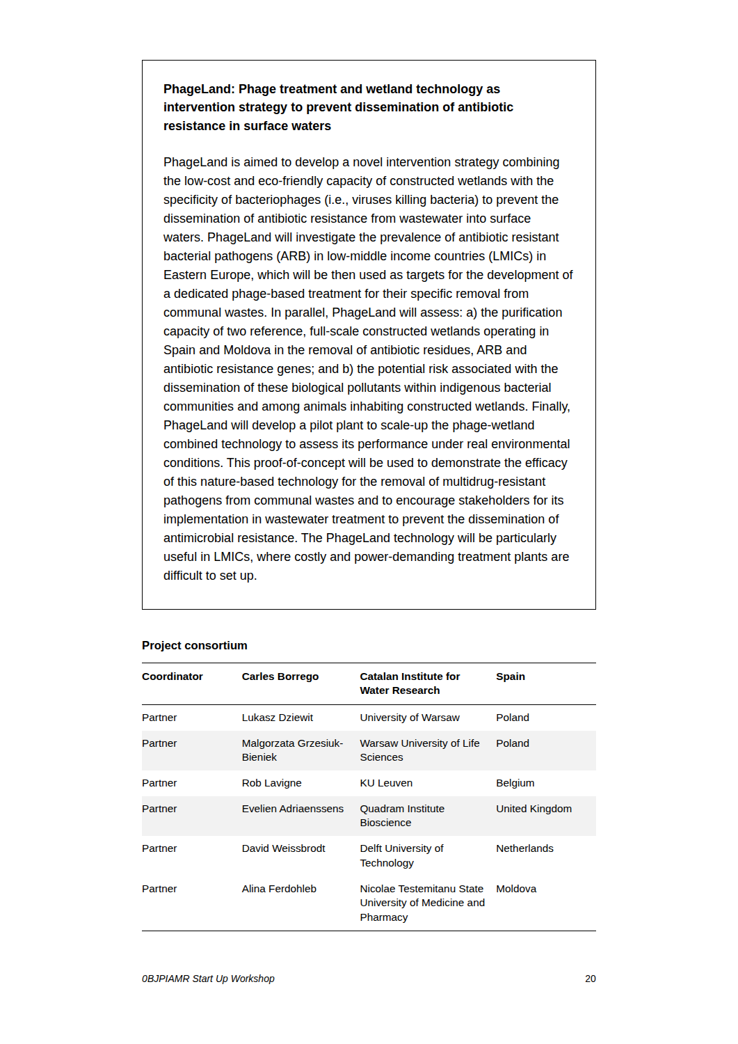PhageLand: Phage treatment and wetland technology as intervention strategy to prevent dissemination of antibiotic resistance in surface waters
PhageLand is aimed to develop a novel intervention strategy combining the low-cost and eco-friendly capacity of constructed wetlands with the specificity of bacteriophages (i.e., viruses killing bacteria) to prevent the dissemination of antibiotic resistance from wastewater into surface waters. PhageLand will investigate the prevalence of antibiotic resistant bacterial pathogens (ARB) in low-middle income countries (LMICs) in Eastern Europe, which will be then used as targets for the development of a dedicated phage-based treatment for their specific removal from communal wastes. In parallel, PhageLand will assess: a) the purification capacity of two reference, full-scale constructed wetlands operating in Spain and Moldova in the removal of antibiotic residues, ARB and antibiotic resistance genes; and b) the potential risk associated with the dissemination of these biological pollutants within indigenous bacterial communities and among animals inhabiting constructed wetlands. Finally, PhageLand will develop a pilot plant to scale-up the phage-wetland combined technology to assess its performance under real environmental conditions. This proof-of-concept will be used to demonstrate the efficacy of this nature-based technology for the removal of multidrug-resistant pathogens from communal wastes and to encourage stakeholders for its implementation in wastewater treatment to prevent the dissemination of antimicrobial resistance. The PhageLand technology will be particularly useful in LMICs, where costly and power-demanding treatment plants are difficult to set up.
Project consortium
| Coordinator | Carles Borrego | Catalan Institute for Water Research | Spain |
| Partner | Lukasz Dziewit | University of Warsaw | Poland |
| Partner | Malgorzata Grzesiuk-Bieniek | Warsaw University of Life Sciences | Poland |
| Partner | Rob Lavigne | KU Leuven | Belgium |
| Partner | Evelien Adriaenssens | Quadram Institute Bioscience | United Kingdom |
| Partner | David Weissbrodt | Delft University of Technology | Netherlands |
| Partner | Alina Ferdohleb | Nicolae Testemitanu State University of Medicine and Pharmacy | Moldova |
0BJPIAMR Start Up Workshop 20